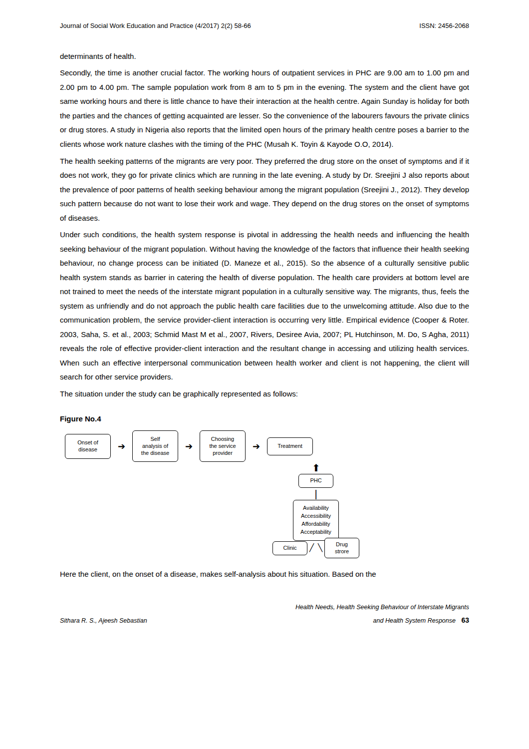Journal of Social Work Education and Practice (4/2017) 2(2) 58-66
ISSN: 2456-2068
determinants of health.
Secondly, the time is another crucial factor. The working hours of outpatient services in PHC are 9.00 am to 1.00 pm and 2.00 pm to 4.00 pm. The sample population work from 8 am to 5 pm in the evening. The system and the client have got same working hours and there is little chance to have their interaction at the health centre. Again Sunday is holiday for both the parties and the chances of getting acquainted are lesser. So the convenience of the labourers favours the private clinics or drug stores. A study in Nigeria also reports that the limited open hours of the primary health centre poses a barrier to the clients whose work nature clashes with the timing of the PHC (Musah K. Toyin & Kayode O.O, 2014).
The health seeking patterns of the migrants are very poor. They preferred the drug store on the onset of symptoms and if it does not work, they go for private clinics which are running in the late evening. A study by Dr. Sreejini J also reports about the prevalence of poor patterns of health seeking behaviour among the migrant population (Sreejini J., 2012). They develop such pattern because do not want to lose their work and wage. They depend on the drug stores on the onset of symptoms of diseases.
Under such conditions, the health system response is pivotal in addressing the health needs and influencing the health seeking behaviour of the migrant population. Without having the knowledge of the factors that influence their health seeking behaviour, no change process can be initiated (D. Maneze et al., 2015). So the absence of a culturally sensitive public health system stands as barrier in catering the health of diverse population. The health care providers at bottom level are not trained to meet the needs of the interstate migrant population in a culturally sensitive way. The migrants, thus, feels the system as unfriendly and do not approach the public health care facilities due to the unwelcoming attitude. Also due to the communication problem, the service provider-client interaction is occurring very little. Empirical evidence (Cooper & Roter. 2003, Saha, S. et al., 2003; Schmid Mast M et al., 2007, Rivers, Desiree Avia, 2007; PL Hutchinson, M. Do, S Agha, 2011) reveals the role of effective provider-client interaction and the resultant change in accessing and utilizing health services. When such an effective interpersonal communication between health worker and client is not happening, the client will search for other service providers.
The situation under the study can be graphically represented as follows:
Figure No.4
Onset of
disease
➔
Self
analysis of
the disease
➔
Choosing
the service
provider
➔
Treatment
⬆
PHC
|
Availability
Accessibility
Affordability
Acceptability
Clinic
╱
╲
Drug
strore
Here the client, on the onset of a disease, makes self-analysis about his situation. Based on the
Sithara R. S., Ajeesh Sebastian
Health Needs, Health Seeking Behaviour of Interstate Migrants
and Health System Response 63